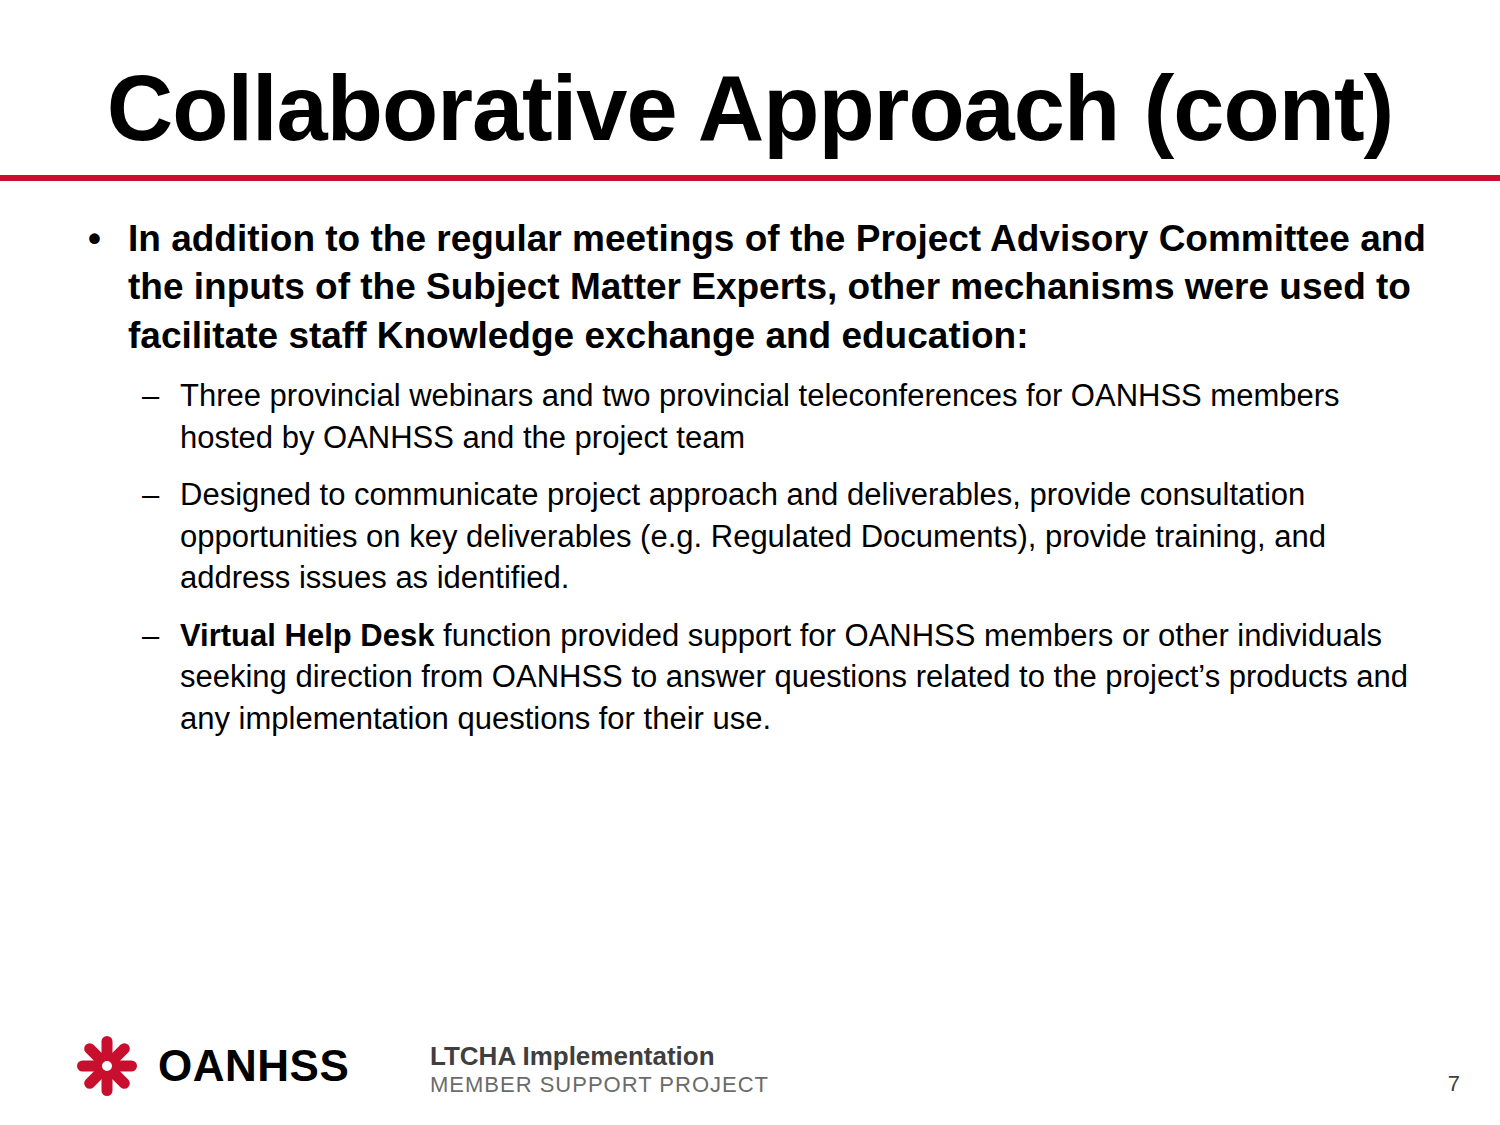Collaborative Approach (cont)
In addition to the regular meetings of the Project Advisory Committee and the inputs of the Subject Matter Experts, other mechanisms were used to facilitate staff Knowledge exchange and education:
Three provincial webinars and two provincial teleconferences for OANHSS members hosted by OANHSS and the project team
Designed to communicate project approach and deliverables, provide consultation opportunities on key deliverables (e.g. Regulated Documents), provide training, and address issues as identified.
Virtual Help Desk function provided support for OANHSS members or other individuals seeking direction from OANHSS to answer questions related to the project’s products and any implementation questions for their use.
OANHSS
LTCHA Implementation
MEMBER SUPPORT PROJECT
7